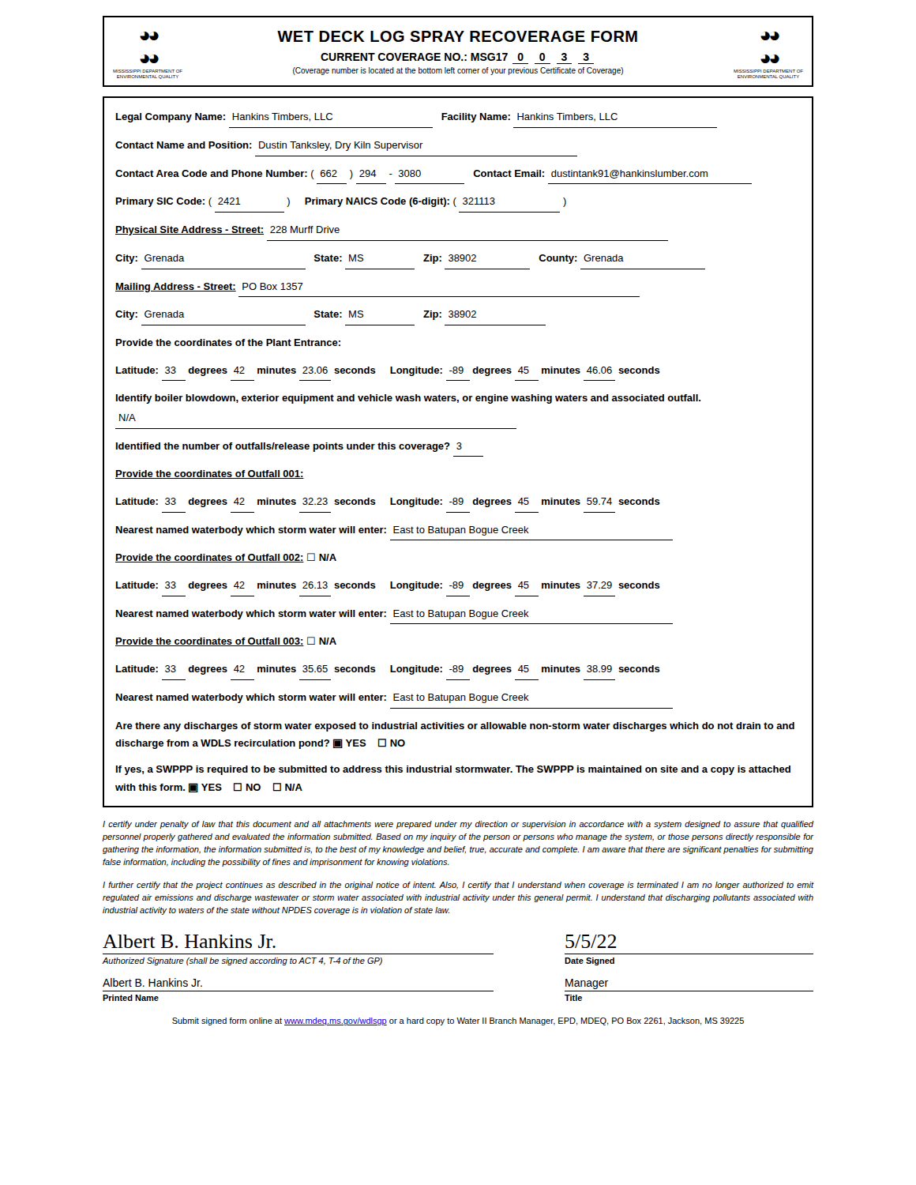◕◕
◕◕
MISSISSIPPI DEPARTMENT OF
ENVIRONMENTAL QUALITY
WET DECK LOG SPRAY RECOVERAGE FORM
CURRENT COVERAGE NO.: MSG17 0 0 3 3
(Coverage number is located at the bottom left corner of your previous Certificate of Coverage)
◕◕
◕◕
MISSISSIPPI DEPARTMENT OF
ENVIRONMENTAL QUALITY
Legal Company Name: Hankins Timbers, LLC Facility Name: Hankins Timbers, LLC
Contact Name and Position: Dustin Tanksley, Dry Kiln Supervisor
Contact Area Code and Phone Number: ( 662 ) 294 - 3080 Contact Email: dustintank91@hankinslumber.com
Primary SIC Code: ( 2421 ) Primary NAICS Code (6-digit): ( 321113 )
Physical Site Address - Street: 228 Murff Drive
City: Grenada State: MS Zip: 38902 County: Grenada
Mailing Address - Street: PO Box 1357
City: Grenada State: MS Zip: 38902
Provide the coordinates of the Plant Entrance:
Latitude: 33 degrees 42 minutes 23.06 seconds Longitude: -89 degrees 45 minutes 46.06 seconds
Identify boiler blowdown, exterior equipment and vehicle wash waters, or engine washing waters and associated outfall. N/A
Identified the number of outfalls/release points under this coverage? 3
Provide the coordinates of Outfall 001:
Latitude: 33 degrees 42 minutes 32.23 seconds Longitude: -89 degrees 45 minutes 59.74 seconds
Nearest named waterbody which storm water will enter: East to Batupan Bogue Creek
Provide the coordinates of Outfall 002: ☐ N/A
Latitude: 33 degrees 42 minutes 26.13 seconds Longitude: -89 degrees 45 minutes 37.29 seconds
Nearest named waterbody which storm water will enter: East to Batupan Bogue Creek
Provide the coordinates of Outfall 003: ☐ N/A
Latitude: 33 degrees 42 minutes 35.65 seconds Longitude: -89 degrees 45 minutes 38.99 seconds
Nearest named waterbody which storm water will enter: East to Batupan Bogue Creek
Are there any discharges of storm water exposed to industrial activities or allowable non-storm water discharges which do not drain to and discharge from a WDLS recirculation pond? ▣ YES ☐ NO
If yes, a SWPPP is required to be submitted to address this industrial stormwater. The SWPPP is maintained on site and a copy is attached with this form. ▣ YES ☐ NO ☐ N/A
I certify under penalty of law that this document and all attachments were prepared under my direction or supervision in accordance with a system designed to assure that qualified personnel properly gathered and evaluated the information submitted. Based on my inquiry of the person or persons who manage the system, or those persons directly responsible for gathering the information, the information submitted is, to the best of my knowledge and belief, true, accurate and complete. I am aware that there are significant penalties for submitting false information, including the possibility of fines and imprisonment for knowing violations.
I further certify that the project continues as described in the original notice of intent. Also, I certify that I understand when coverage is terminated I am no longer authorized to emit regulated air emissions and discharge wastewater or storm water associated with industrial activity under this general permit. I understand that discharging pollutants associated with industrial activity to waters of the state without NPDES coverage is in violation of state law.
Albert B. Hankins Jr.
Authorized Signature (shall be signed according to ACT 4, T-4 of the GP)
5/5/22
Date Signed
Albert B. Hankins Jr.
Printed Name
Manager
Title
Submit signed form online at www.mdeq.ms.gov/wdlsgp or a hard copy to Water II Branch Manager, EPD, MDEQ, PO Box 2261, Jackson, MS 39225